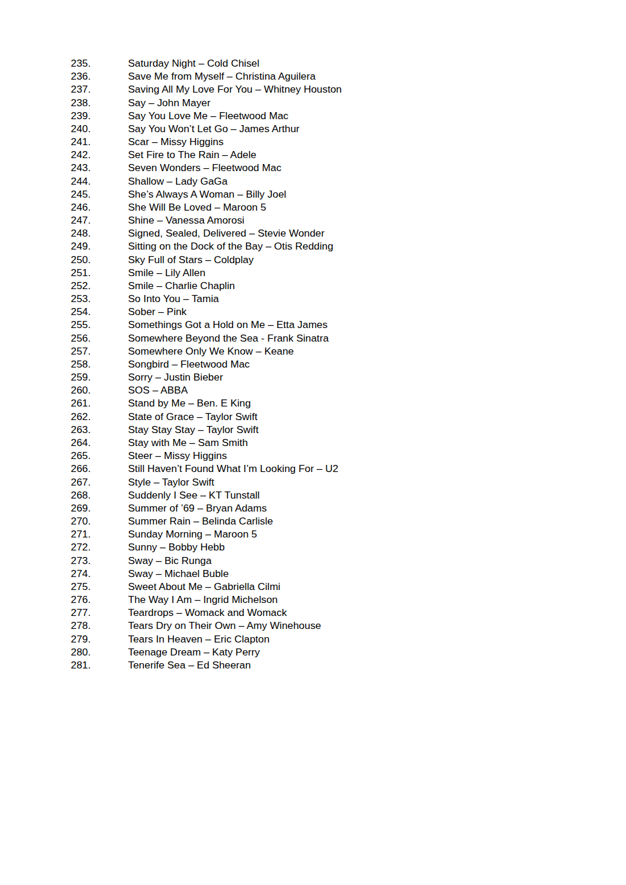235. Saturday Night – Cold Chisel
236. Save Me from Myself – Christina Aguilera
237. Saving All My Love For You – Whitney Houston
238. Say – John Mayer
239. Say You Love Me – Fleetwood Mac
240. Say You Won’t Let Go – James Arthur
241. Scar – Missy Higgins
242. Set Fire to The Rain – Adele
243. Seven Wonders – Fleetwood Mac
244. Shallow – Lady GaGa
245. She’s Always A Woman – Billy Joel
246. She Will Be Loved – Maroon 5
247. Shine – Vanessa Amorosi
248. Signed, Sealed, Delivered – Stevie Wonder
249. Sitting on the Dock of the Bay – Otis Redding
250. Sky Full of Stars – Coldplay
251. Smile – Lily Allen
252. Smile – Charlie Chaplin
253. So Into You – Tamia
254. Sober – Pink
255. Somethings Got a Hold on Me – Etta James
256. Somewhere Beyond the Sea - Frank Sinatra
257. Somewhere Only We Know – Keane
258. Songbird – Fleetwood Mac
259. Sorry – Justin Bieber
260. SOS – ABBA
261. Stand by Me – Ben. E King
262. State of Grace – Taylor Swift
263. Stay Stay Stay – Taylor Swift
264. Stay with Me – Sam Smith
265. Steer – Missy Higgins
266. Still Haven’t Found What I’m Looking For – U2
267. Style – Taylor Swift
268. Suddenly I See – KT Tunstall
269. Summer of ’69 – Bryan Adams
270. Summer Rain – Belinda Carlisle
271. Sunday Morning – Maroon 5
272. Sunny – Bobby Hebb
273. Sway – Bic Runga
274. Sway – Michael Buble
275. Sweet About Me – Gabriella Cilmi
276. The Way I Am – Ingrid Michelson
277. Teardrops – Womack and Womack
278. Tears Dry on Their Own – Amy Winehouse
279. Tears In Heaven – Eric Clapton
280. Teenage Dream – Katy Perry
281. Tenerife Sea – Ed Sheeran